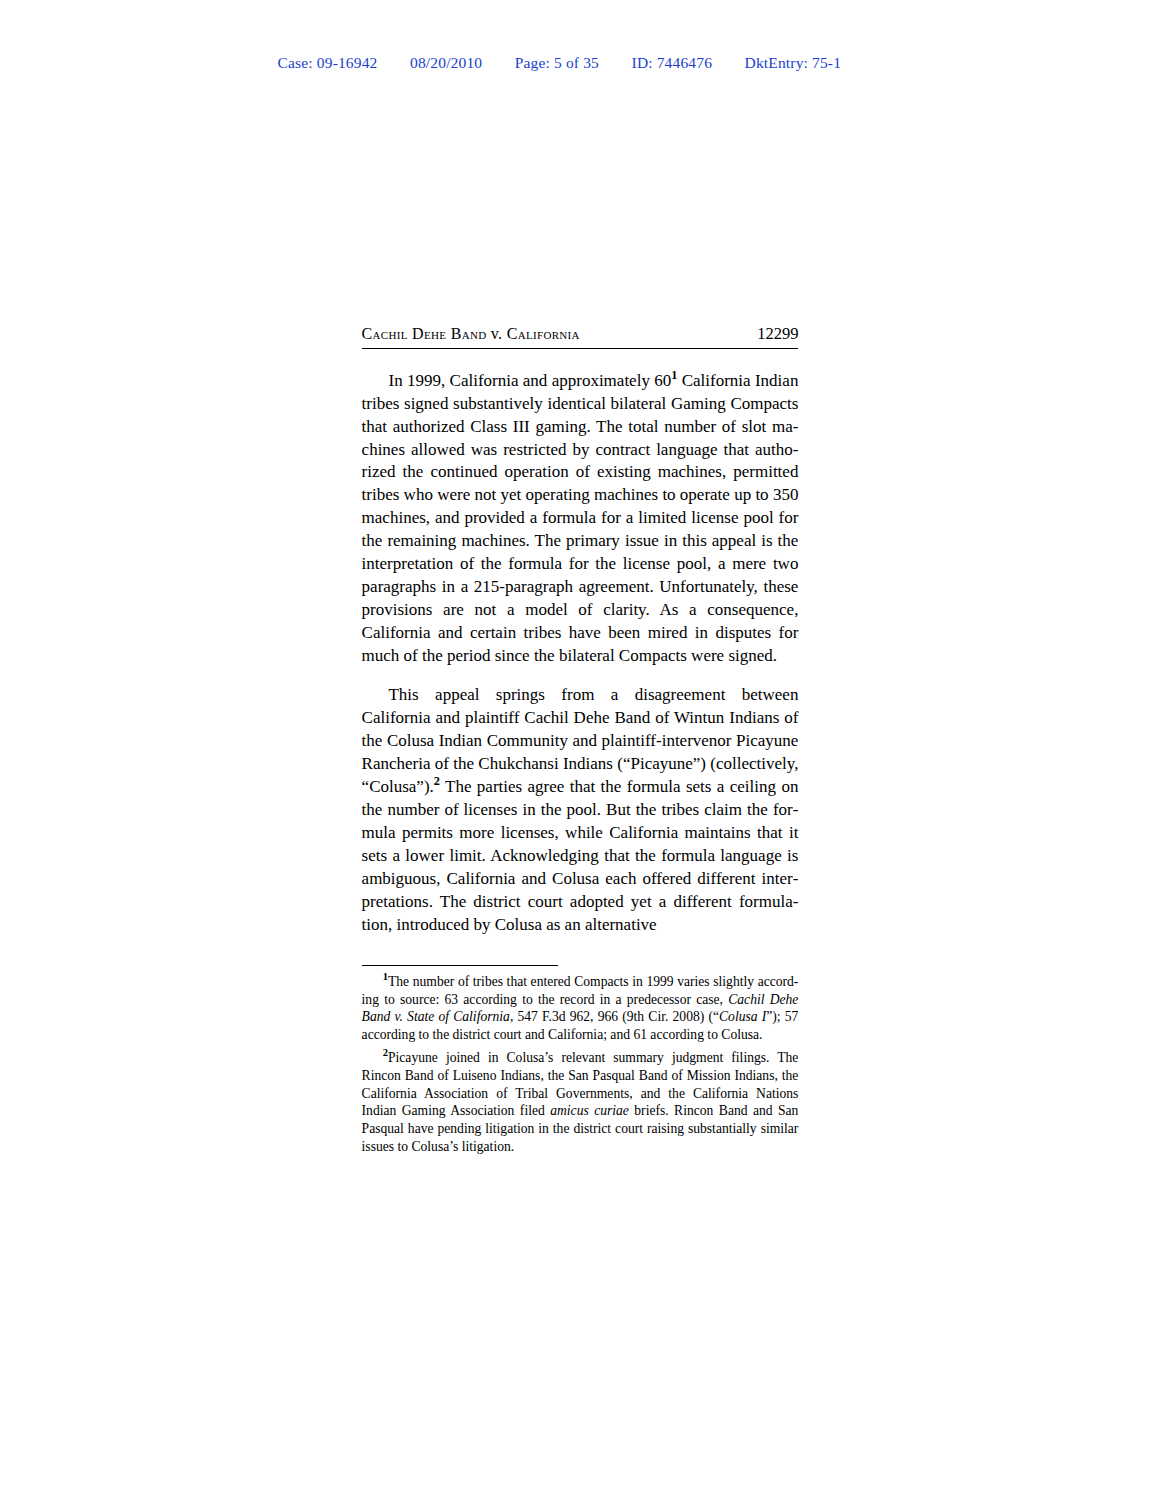Case: 09-1694208/20/2010 Page: 5 of 35 ID: 7446476 DktEntry: 75-1
Cachil Dehe Band v. California
12299
In 1999, California and approximately 601 California Indian tribes signed substantively identical bilateral Gaming Compacts that authorized Class III gaming. The total number of slot machines allowed was restricted by contract language that authorized the continued operation of existing machines, permitted tribes who were not yet operating machines to operate up to 350 machines, and provided a formula for a limited license pool for the remaining machines. The primary issue in this appeal is the interpretation of the formula for the license pool, a mere two paragraphs in a 215-paragraph agreement. Unfortunately, these provisions are not a model of clarity. As a consequence, California and certain tribes have been mired in disputes for much of the period since the bilateral Compacts were signed.
This appeal springs from a disagreement between California and plaintiff Cachil Dehe Band of Wintun Indians of the Colusa Indian Community and plaintiff-intervenor Picayune Rancheria of the Chukchansi Indians (“Picayune”) (collectively, “Colusa”).2 The parties agree that the formula sets a ceiling on the number of licenses in the pool. But the tribes claim the formula permits more licenses, while California maintains that it sets a lower limit. Acknowledging that the formula language is ambiguous, California and Colusa each offered different interpretations. The district court adopted yet a different formulation, introduced by Colusa as an alternative
1The number of tribes that entered Compacts in 1999 varies slightly according to source: 63 according to the record in a predecessor case, Cachil Dehe Band v. State of California, 547 F.3d 962, 966 (9th Cir. 2008) (“Colusa I”); 57 according to the district court and California; and 61 according to Colusa.
2Picayune joined in Colusa’s relevant summary judgment filings. The Rincon Band of Luiseno Indians, the San Pasqual Band of Mission Indians, the California Association of Tribal Governments, and the California Nations Indian Gaming Association filed amicus curiae briefs. Rincon Band and San Pasqual have pending litigation in the district court raising substantially similar issues to Colusa’s litigation.